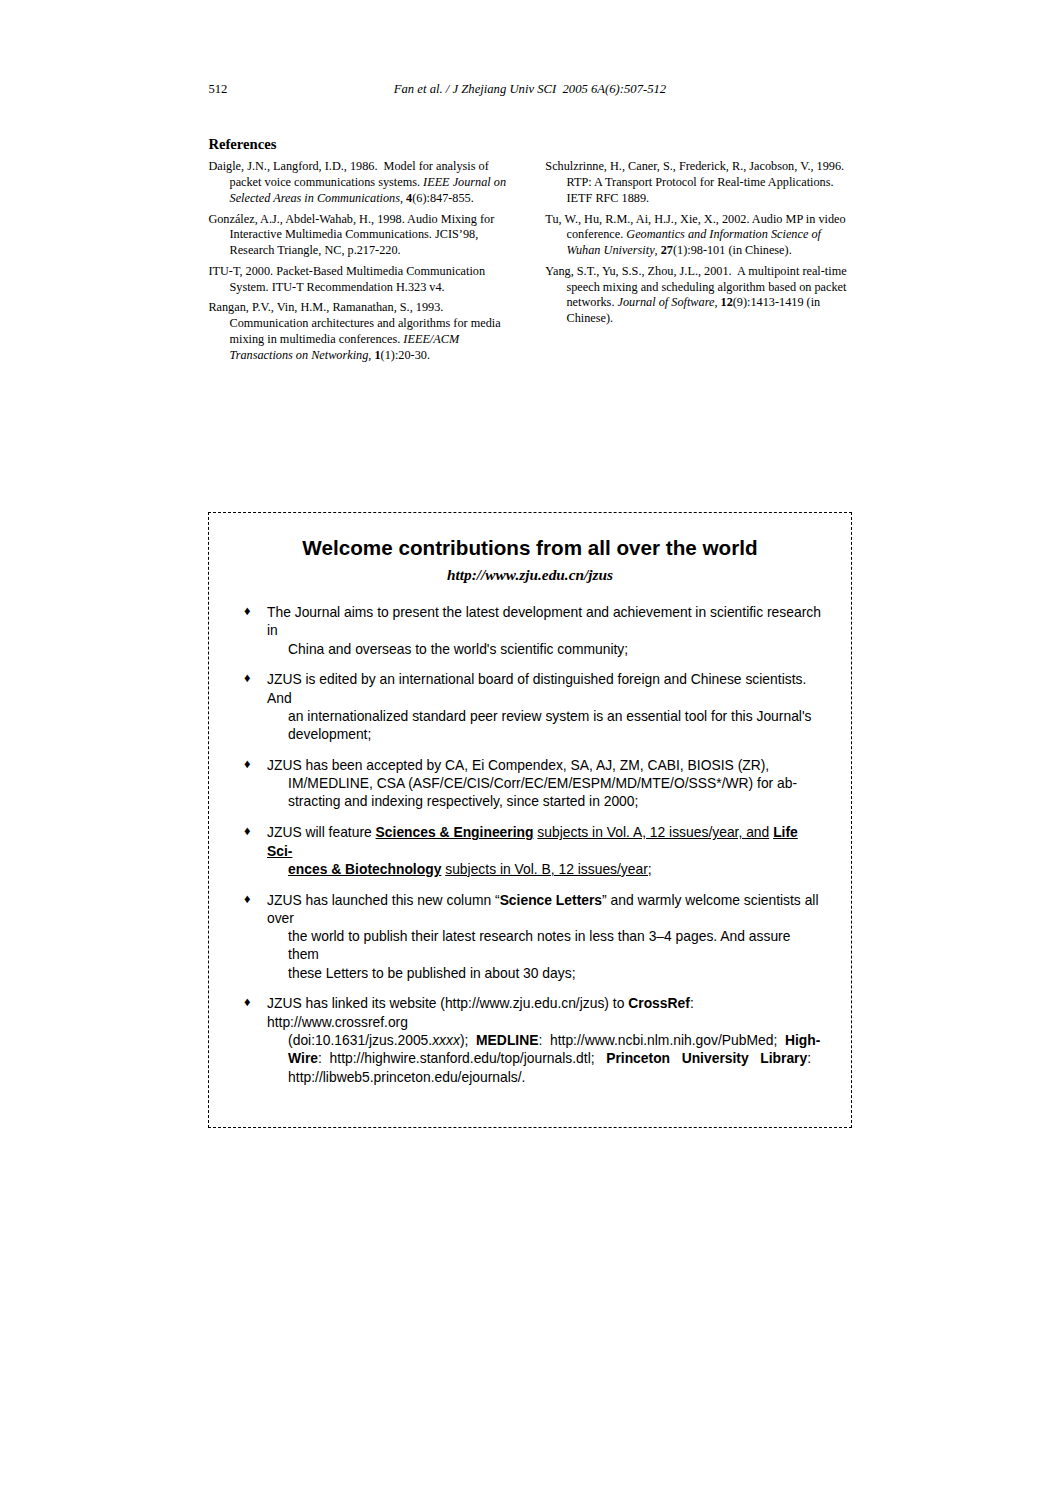512
Fan et al. / J Zhejiang Univ SCI 2005 6A(6):507-512
References
Daigle, J.N., Langford, I.D., 1986. Model for analysis of packet voice communications systems. IEEE Journal on Selected Areas in Communications, 4(6):847-855.
González, A.J., Abdel-Wahab, H., 1998. Audio Mixing for Interactive Multimedia Communications. JCIS’98, Research Triangle, NC, p.217-220.
ITU-T, 2000. Packet-Based Multimedia Communication System. ITU-T Recommendation H.323 v4.
Rangan, P.V., Vin, H.M., Ramanathan, S., 1993. Communication architectures and algorithms for media mixing in multimedia conferences. IEEE/ACM Transactions on Networking, 1(1):20-30.
Schulzrinne, H., Caner, S., Frederick, R., Jacobson, V., 1996. RTP: A Transport Protocol for Real-time Applications. IETF RFC 1889.
Tu, W., Hu, R.M., Ai, H.J., Xie, X., 2002. Audio MP in video conference. Geomantics and Information Science of Wuhan University, 27(1):98-101 (in Chinese).
Yang, S.T., Yu, S.S., Zhou, J.L., 2001. A multipoint real-time speech mixing and scheduling algorithm based on packet networks. Journal of Software, 12(9):1413-1419 (in Chinese).
Welcome contributions from all over the world
http://www.zju.edu.cn/jzus
The Journal aims to present the latest development and achievement in scientific research in China and overseas to the world's scientific community;
JZUS is edited by an international board of distinguished foreign and Chinese scientists. And an internationalized standard peer review system is an essential tool for this Journal's development;
JZUS has been accepted by CA, Ei Compendex, SA, AJ, ZM, CABI, BIOSIS (ZR), IM/MEDLINE, CSA (ASF/CE/CIS/Corr/EC/EM/ESPM/MD/MTE/O/SSS*/WR) for ab-stracting and indexing respectively, since started in 2000;
JZUS will feature Sciences & Engineering subjects in Vol. A, 12 issues/year, and Life Sci-ences & Biotechnology subjects in Vol. B, 12 issues/year;
JZUS has launched this new column “Science Letters” and warmly welcome scientists all over the world to publish their latest research notes in less than 3–4 pages. And assure them these Letters to be published in about 30 days;
JZUS has linked its website (http://www.zju.edu.cn/jzus) to CrossRef: http://www.crossref.org (doi:10.1631/jzus.2005.xxxx); MEDLINE: http://www.ncbi.nlm.nih.gov/PubMed; High-Wire: http://highwire.stanford.edu/top/journals.dtl; Princeton University Library: http://libweb5.princeton.edu/ejournals/.